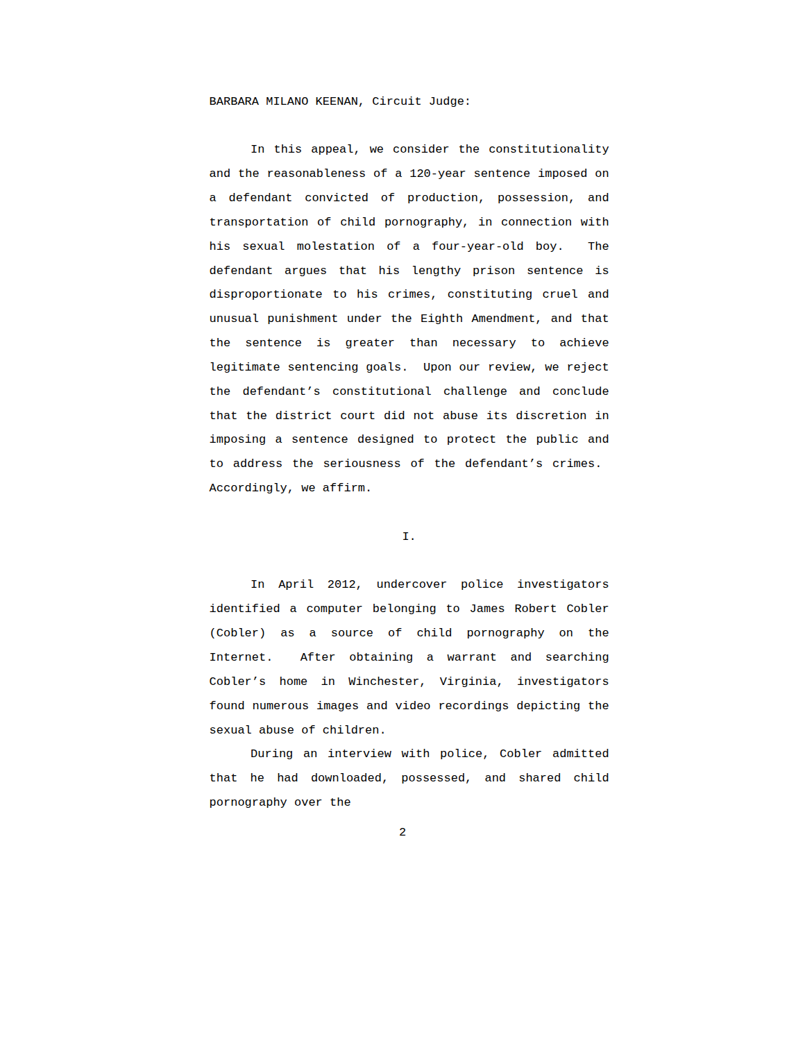BARBARA MILANO KEENAN, Circuit Judge:
In this appeal, we consider the constitutionality and the reasonableness of a 120-year sentence imposed on a defendant convicted of production, possession, and transportation of child pornography, in connection with his sexual molestation of a four-year-old boy. The defendant argues that his lengthy prison sentence is disproportionate to his crimes, constituting cruel and unusual punishment under the Eighth Amendment, and that the sentence is greater than necessary to achieve legitimate sentencing goals. Upon our review, we reject the defendant’s constitutional challenge and conclude that the district court did not abuse its discretion in imposing a sentence designed to protect the public and to address the seriousness of the defendant’s crimes. Accordingly, we affirm.
I.
In April 2012, undercover police investigators identified a computer belonging to James Robert Cobler (Cobler) as a source of child pornography on the Internet. After obtaining a warrant and searching Cobler’s home in Winchester, Virginia, investigators found numerous images and video recordings depicting the sexual abuse of children.
During an interview with police, Cobler admitted that he had downloaded, possessed, and shared child pornography over the
2